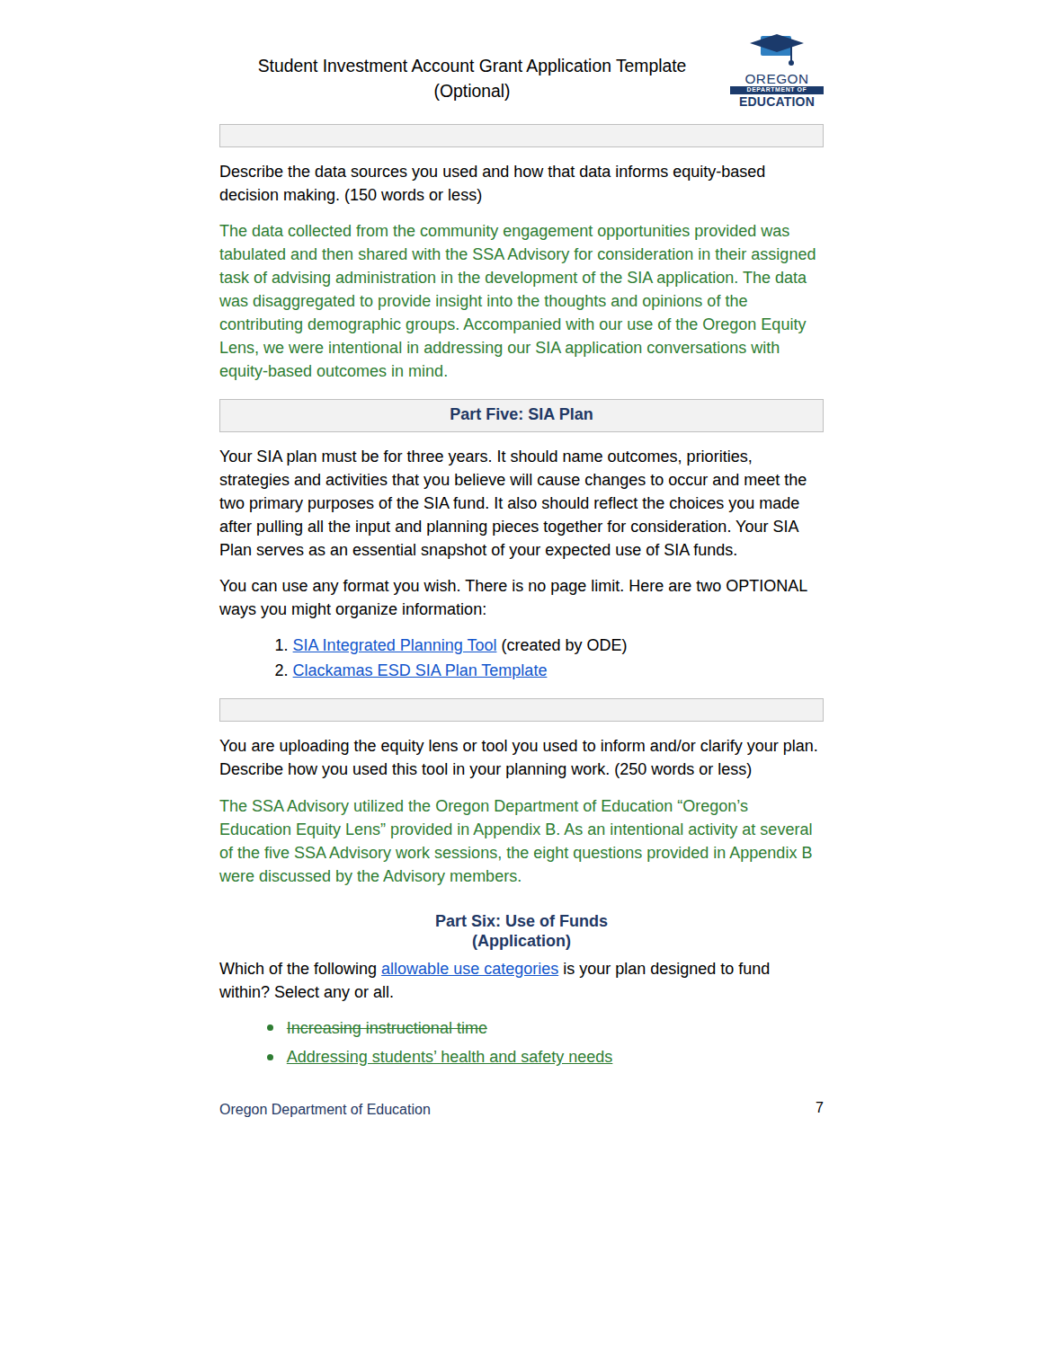Student Investment Account Grant Application Template (Optional)
OREGON DEPARTMENT OF EDUCATION
Describe the data sources you used and how that data informs equity-based decision making. (150 words or less)
The data collected from the community engagement opportunities provided was tabulated and then shared with the SSA Advisory for consideration in their assigned task of advising administration in the development of the SIA application. The data was disaggregated to provide insight into the thoughts and opinions of the contributing demographic groups. Accompanied with our use of the Oregon Equity Lens, we were intentional in addressing our SIA application conversations with equity-based outcomes in mind.
Part Five: SIA Plan
Your SIA plan must be for three years. It should name outcomes, priorities, strategies and activities that you believe will cause changes to occur and meet the two primary purposes of the SIA fund. It also should reflect the choices you made after pulling all the input and planning pieces together for consideration. Your SIA Plan serves as an essential snapshot of your expected use of SIA funds.
You can use any format you wish. There is no page limit. Here are two OPTIONAL ways you might organize information:
SIA Integrated Planning Tool (created by ODE)
Clackamas ESD SIA Plan Template
You are uploading the equity lens or tool you used to inform and/or clarify your plan. Describe how you used this tool in your planning work. (250 words or less)
The SSA Advisory utilized the Oregon Department of Education “Oregon’s Education Equity Lens” provided in Appendix B. As an intentional activity at several of the five SSA Advisory work sessions, the eight questions provided in Appendix B were discussed by the Advisory members.
Part Six: Use of Funds
(Application)
Which of the following allowable use categories is your plan designed to fund within? Select any or all.
Increasing instructional time
Addressing students’ health and safety needs
Oregon Department of Education 7